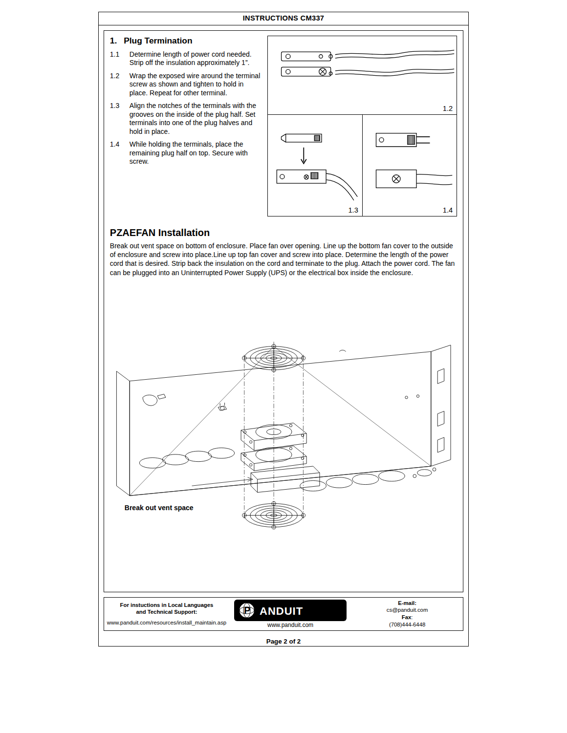INSTRUCTIONS CM337
1. Plug Termination
1.1
Determine length of power cord needed. Strip off the insulation approximately 1”.
1.2
Wrap the exposed wire around the terminal screw as shown and tighten to hold in place. Repeat for other terminal.
1.3
Align the notches of the terminals with the grooves on the inside of the plug half. Set terminals into one of the plug halves and hold in place.
1.4
While holding the terminals, place the remaining plug half on top. Secure with screw.
1.2
1.3
1.4
PZAEFAN Installation
Break out vent space on bottom of enclosure. Place fan over opening. Line up the bottom fan cover to the outside of enclosure and screw into place.Line up top fan cover and screw into place. Determine the length of the power cord that is desired. Strip back the insulation on the cord and terminate to the plug. Attach the power cord. The fan can be plugged into an Uninterrupted Power Supply (UPS) or the electrical box inside the enclosure.
Break out vent space
For instuctions in Local Languages
and Technical Support:
www.panduit.com/resources/install_maintain.asp
P ANDUIT
www.panduit.com
E-mail:
cs@panduit.com
Fax:
(708)444-6448
Page 2 of 2